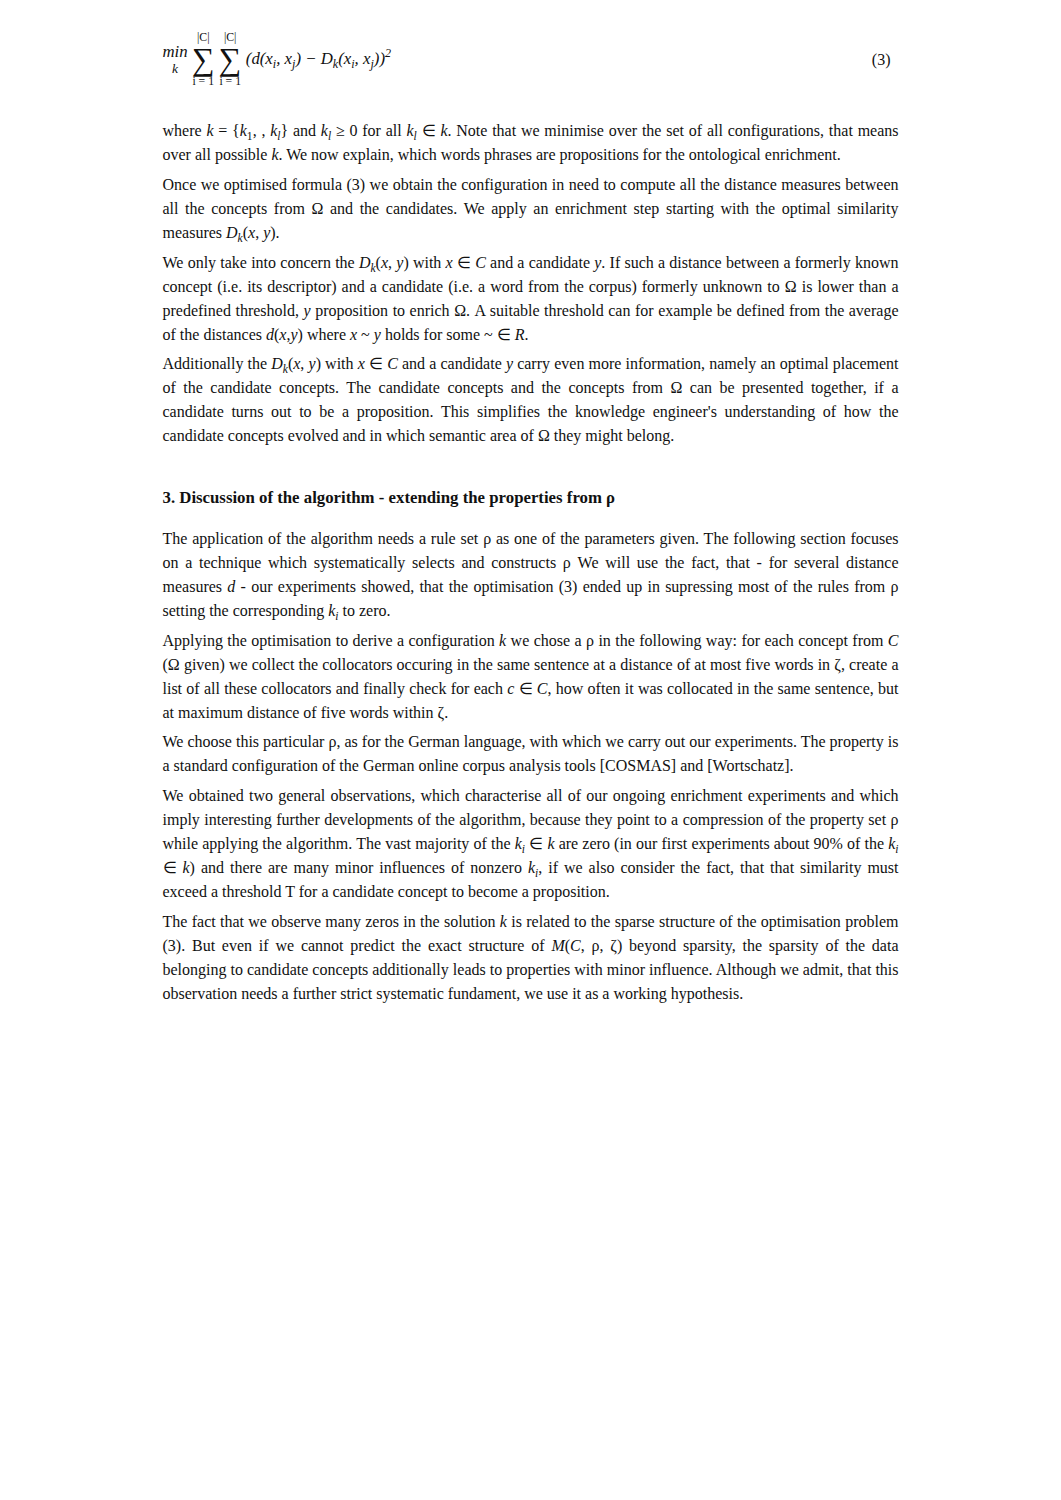min k |C|∑i = 1 |C|∑i = 1 (d(xi, xj) − Dk(xi, xj))2 (3)
where k = {k1, , kl} and kl ≥ 0 for all kl ∈ k. Note that we minimise over the set of all configurations, that means over all possible k. We now explain, which words phrases are propositions for the ontological enrichment.
Once we optimised formula (3) we obtain the configuration in need to compute all the distance measures between all the concepts from Ω and the candidates. We apply an enrichment step starting with the optimal similarity measures Dk(x, y).
We only take into concern the Dk(x, y) with x ∈ C and a candidate y. If such a distance between a formerly known concept (i.e. its descriptor) and a candidate (i.e. a word from the corpus) formerly unknown to Ω is lower than a predefined threshold, y proposition to enrich Ω. A suitable threshold can for example be defined from the average of the distances d(x,y) where x ~ y holds for some ~ ∈ R.
Additionally the Dk(x, y) with x ∈ C and a candidate y carry even more information, namely an optimal placement of the candidate concepts. The candidate concepts and the concepts from Ω can be presented together, if a candidate turns out to be a proposition. This simplifies the knowledge engineer's understanding of how the candidate concepts evolved and in which semantic area of Ω they might belong.
3. Discussion of the algorithm - extending the properties from ρ
The application of the algorithm needs a rule set ρ as one of the parameters given. The following section focuses on a technique which systematically selects and constructs ρ We will use the fact, that - for several distance measures d - our experiments showed, that the optimisation (3) ended up in supressing most of the rules from ρ setting the corresponding ki to zero.
Applying the optimisation to derive a configuration k we chose a ρ in the following way: for each concept from C (Ω given) we collect the collocators occuring in the same sentence at a distance of at most five words in ζ, create a list of all these collocators and finally check for each c ∈ C, how often it was collocated in the same sentence, but at maximum distance of five words within ζ.
We choose this particular ρ, as for the German language, with which we carry out our experiments. The property is a standard configuration of the German online corpus analysis tools [COSMAS] and [Wortschatz].
We obtained two general observations, which characterise all of our ongoing enrichment experiments and which imply interesting further developments of the algorithm, because they point to a compression of the property set ρ while applying the algorithm. The vast majority of the ki ∈ k are zero (in our first experiments about 90% of the ki ∈ k) and there are many minor influences of nonzero ki, if we also consider the fact, that that similarity must exceed a threshold T for a candidate concept to become a proposition.
The fact that we observe many zeros in the solution k is related to the sparse structure of the optimisation problem (3). But even if we cannot predict the exact structure of M(C, ρ, ζ) beyond sparsity, the sparsity of the data belonging to candidate concepts additionally leads to properties with minor influence. Although we admit, that this observation needs a further strict systematic fundament, we use it as a working hypothesis.